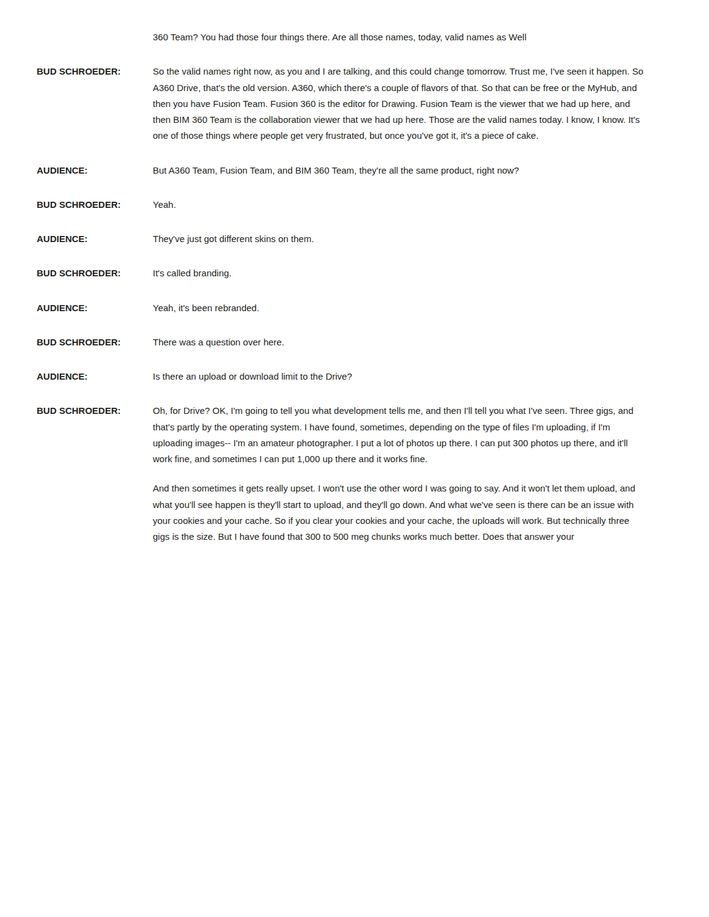360 Team? You had those four things there. Are all those names, today, valid names as Well
Bud Schroeder:
So the valid names right now, as you and I are talking, and this could change tomorrow. Trust me, I've seen it happen. So A360 Drive, that's the old version. A360, which there's a couple of flavors of that. So that can be free or the MyHub, and then you have Fusion Team. Fusion 360 is the editor for Drawing. Fusion Team is the viewer that we had up here, and then BIM 360 Team is the collaboration viewer that we had up here. Those are the valid names today. I know, I know. It's one of those things where people get very frustrated, but once you've got it, it's a piece of cake.
Audience:
But A360 Team, Fusion Team, and BIM 360 Team, they're all the same product, right now?
Bud Schroeder:
Yeah.
Audience:
They've just got different skins on them.
Bud Schroeder:
It's called branding.
Audience:
Yeah, it's been rebranded.
Bud Schroeder:
There was a question over here.
Audience:
Is there an upload or download limit to the Drive?
Bud Schroeder:
Oh, for Drive? OK, I'm going to tell you what development tells me, and then I'll tell you what I've seen. Three gigs, and that's partly by the operating system. I have found, sometimes, depending on the type of files I'm uploading, if I'm uploading images-- I'm an amateur photographer. I put a lot of photos up there. I can put 300 photos up there, and it'll work fine, and sometimes I can put 1,000 up there and it works fine.
And then sometimes it gets really upset. I won't use the other word I was going to say. And it won't let them upload, and what you'll see happen is they'll start to upload, and they'll go down. And what we've seen is there can be an issue with your cookies and your cache. So if you clear your cookies and your cache, the uploads will work. But technically three gigs is the size. But I have found that 300 to 500 meg chunks works much better. Does that answer your